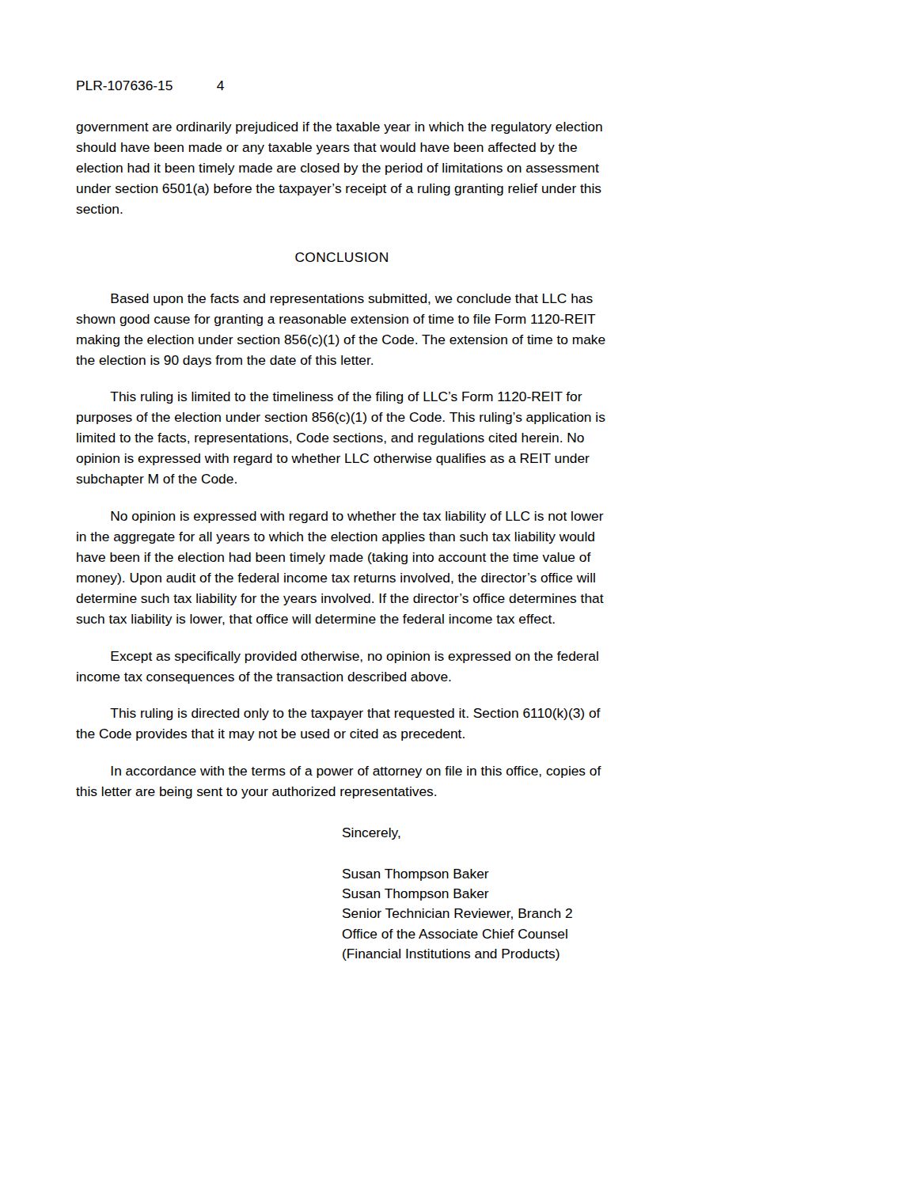PLR-107636-15 4
government are ordinarily prejudiced if the taxable year in which the regulatory election should have been made or any taxable years that would have been affected by the election had it been timely made are closed by the period of limitations on assessment under section 6501(a) before the taxpayer’s receipt of a ruling granting relief under this section.
CONCLUSION
Based upon the facts and representations submitted, we conclude that LLC has shown good cause for granting a reasonable extension of time to file Form 1120-REIT making the election under section 856(c)(1) of the Code. The extension of time to make the election is 90 days from the date of this letter.
This ruling is limited to the timeliness of the filing of LLC’s Form 1120-REIT for purposes of the election under section 856(c)(1) of the Code. This ruling’s application is limited to the facts, representations, Code sections, and regulations cited herein. No opinion is expressed with regard to whether LLC otherwise qualifies as a REIT under subchapter M of the Code.
No opinion is expressed with regard to whether the tax liability of LLC is not lower in the aggregate for all years to which the election applies than such tax liability would have been if the election had been timely made (taking into account the time value of money). Upon audit of the federal income tax returns involved, the director’s office will determine such tax liability for the years involved. If the director’s office determines that such tax liability is lower, that office will determine the federal income tax effect.
Except as specifically provided otherwise, no opinion is expressed on the federal income tax consequences of the transaction described above.
This ruling is directed only to the taxpayer that requested it. Section 6110(k)(3) of the Code provides that it may not be used or cited as precedent.
In accordance with the terms of a power of attorney on file in this office, copies of this letter are being sent to your authorized representatives.
Sincerely,
Susan Thompson Baker
Susan Thompson Baker
Senior Technician Reviewer, Branch 2
Office of the Associate Chief Counsel
(Financial Institutions and Products)